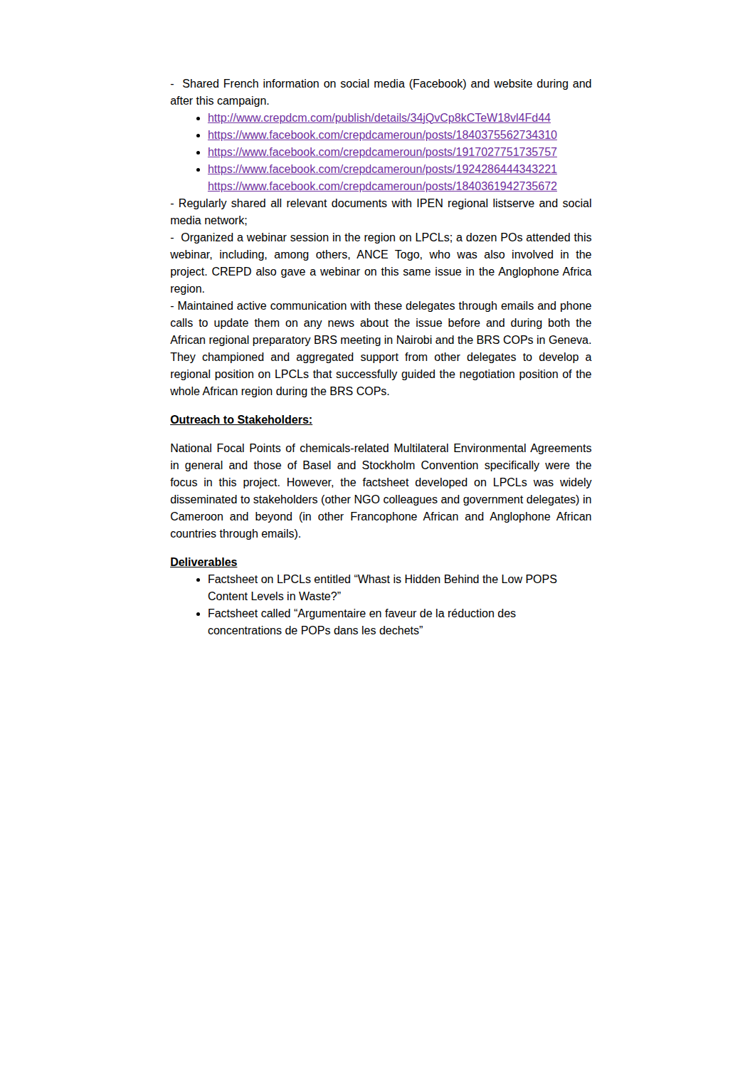- Shared French information on social media (Facebook) and website during and after this campaign.
http://www.crepdcm.com/publish/details/34jQvCp8kCTeW18vl4Fd44
https://www.facebook.com/crepdcameroun/posts/1840375562734310
https://www.facebook.com/crepdcameroun/posts/1917027751735757
https://www.facebook.com/crepdcameroun/posts/1924286444343221
https://www.facebook.com/crepdcameroun/posts/1840361942735672
- Regularly shared all relevant documents with IPEN regional listserve and social media network;
- Organized a webinar session in the region on LPCLs; a dozen POs attended this webinar, including, among others, ANCE Togo, who was also involved in the project. CREPD also gave a webinar on this same issue in the Anglophone Africa region.
- Maintained active communication with these delegates through emails and phone calls to update them on any news about the issue before and during both the African regional preparatory BRS meeting in Nairobi and the BRS COPs in Geneva. They championed and aggregated support from other delegates to develop a regional position on LPCLs that successfully guided the negotiation position of the whole African region during the BRS COPs.
Outreach to Stakeholders:
National Focal Points of chemicals-related Multilateral Environmental Agreements in general and those of Basel and Stockholm Convention specifically were the focus in this project. However, the factsheet developed on LPCLs was widely disseminated to stakeholders (other NGO colleagues and government delegates) in Cameroon and beyond (in other Francophone African and Anglophone African countries through emails).
Deliverables
Factsheet on LPCLs entitled “Whast is Hidden Behind the Low POPS Content Levels in Waste?”
Factsheet called “Argumentaire en faveur de la réduction des concentrations de POPs dans les dechets”